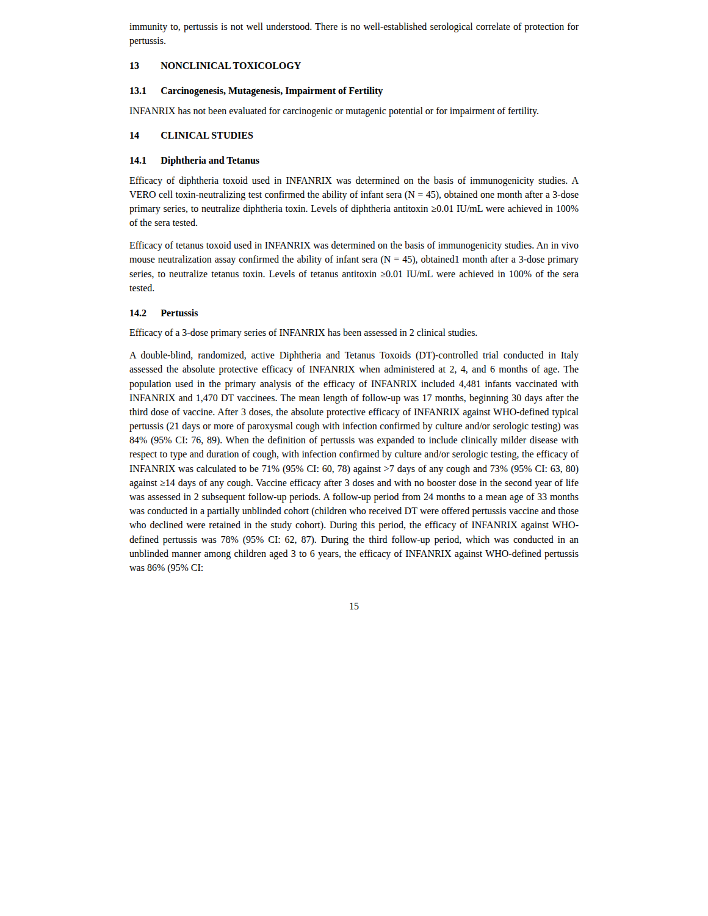immunity to, pertussis is not well understood. There is no well-established serological correlate of protection for pertussis.
13 NONCLINICAL TOXICOLOGY
13.1 Carcinogenesis, Mutagenesis, Impairment of Fertility
INFANRIX has not been evaluated for carcinogenic or mutagenic potential or for impairment of fertility.
14 CLINICAL STUDIES
14.1 Diphtheria and Tetanus
Efficacy of diphtheria toxoid used in INFANRIX was determined on the basis of immunogenicity studies. A VERO cell toxin-neutralizing test confirmed the ability of infant sera (N = 45), obtained one month after a 3-dose primary series, to neutralize diphtheria toxin. Levels of diphtheria antitoxin ≥0.01 IU/mL were achieved in 100% of the sera tested.
Efficacy of tetanus toxoid used in INFANRIX was determined on the basis of immunogenicity studies. An in vivo mouse neutralization assay confirmed the ability of infant sera (N = 45), obtained1 month after a 3-dose primary series, to neutralize tetanus toxin. Levels of tetanus antitoxin ≥0.01 IU/mL were achieved in 100% of the sera tested.
14.2 Pertussis
Efficacy of a 3-dose primary series of INFANRIX has been assessed in 2 clinical studies.
A double-blind, randomized, active Diphtheria and Tetanus Toxoids (DT)-controlled trial conducted in Italy assessed the absolute protective efficacy of INFANRIX when administered at 2, 4, and 6 months of age. The population used in the primary analysis of the efficacy of INFANRIX included 4,481 infants vaccinated with INFANRIX and 1,470 DT vaccinees. The mean length of follow-up was 17 months, beginning 30 days after the third dose of vaccine. After 3 doses, the absolute protective efficacy of INFANRIX against WHO-defined typical pertussis (21 days or more of paroxysmal cough with infection confirmed by culture and/or serologic testing) was 84% (95% CI: 76, 89). When the definition of pertussis was expanded to include clinically milder disease with respect to type and duration of cough, with infection confirmed by culture and/or serologic testing, the efficacy of INFANRIX was calculated to be 71% (95% CI: 60, 78) against >7 days of any cough and 73% (95% CI: 63, 80) against ≥14 days of any cough. Vaccine efficacy after 3 doses and with no booster dose in the second year of life was assessed in 2 subsequent follow-up periods. A follow-up period from 24 months to a mean age of 33 months was conducted in a partially unblinded cohort (children who received DT were offered pertussis vaccine and those who declined were retained in the study cohort). During this period, the efficacy of INFANRIX against WHO-defined pertussis was 78% (95% CI: 62, 87). During the third follow-up period, which was conducted in an unblinded manner among children aged 3 to 6 years, the efficacy of INFANRIX against WHO-defined pertussis was 86% (95% CI:
15